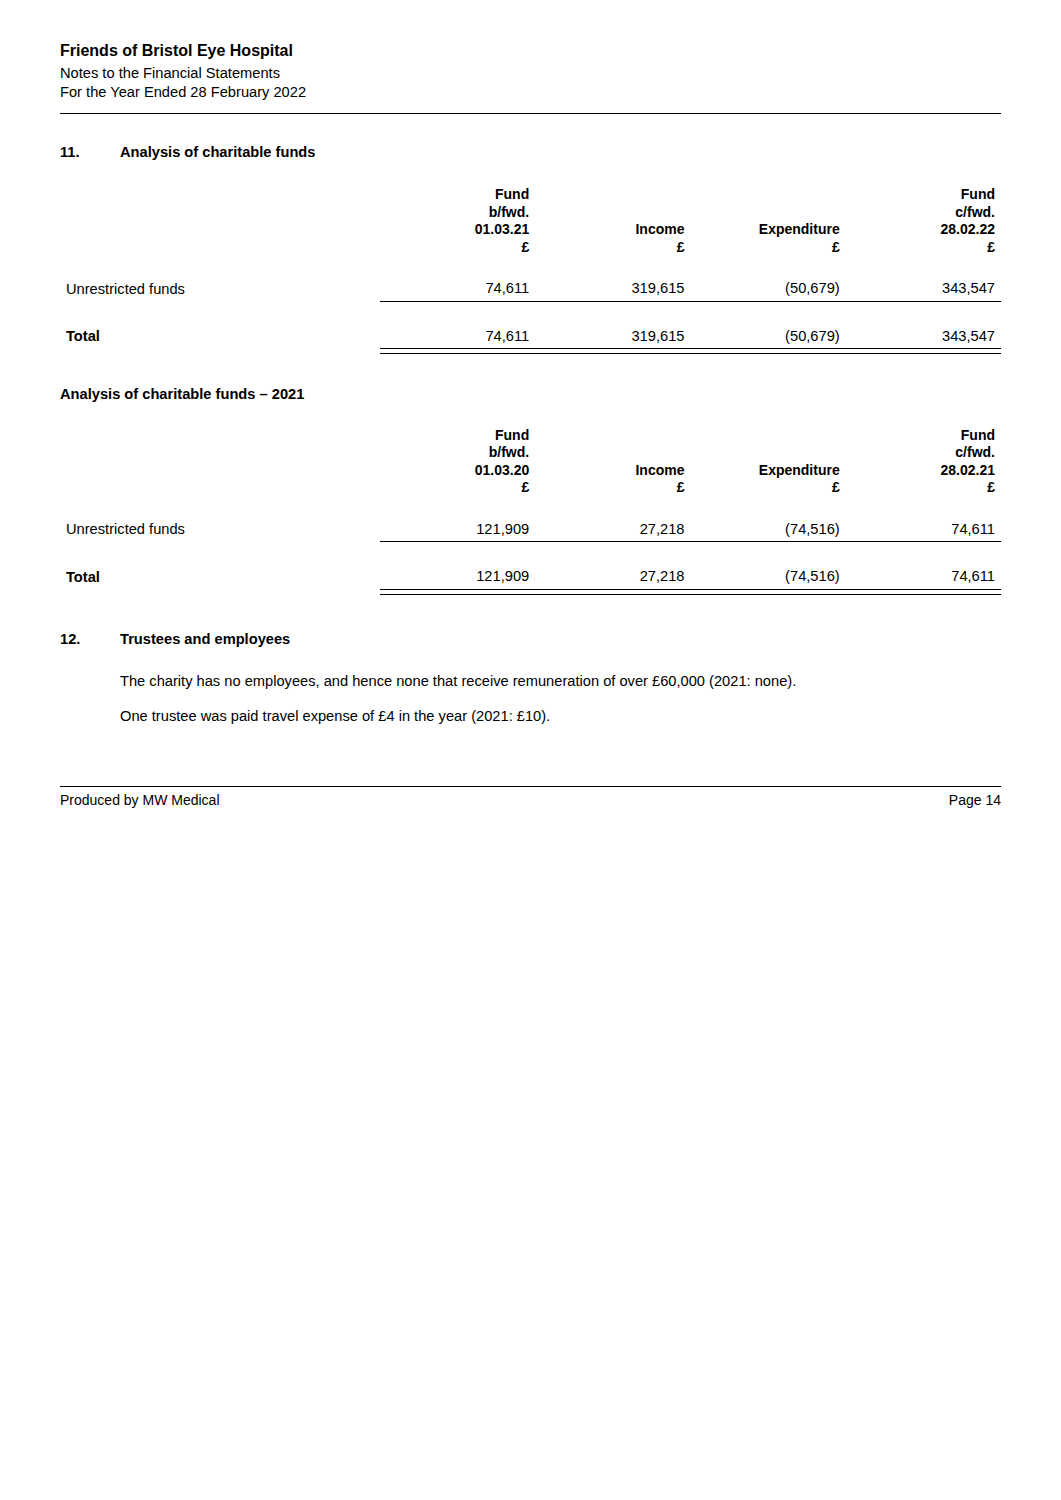Friends of Bristol Eye Hospital
Notes to the Financial Statements
For the Year Ended 28 February 2022
11. Analysis of charitable funds
| | Fund b/fwd. 01.03.21 £ | Income £ | Expenditure £ | Fund c/fwd. 28.02.22 £ |
| --- | --- | --- | --- | --- |
| Unrestricted funds | 74,611 | 319,615 | (50,679) | 343,547 |
| Total | 74,611 | 319,615 | (50,679) | 343,547 |
Analysis of charitable funds – 2021
| | Fund b/fwd. 01.03.20 £ | Income £ | Expenditure £ | Fund c/fwd. 28.02.21 £ |
| --- | --- | --- | --- | --- |
| Unrestricted funds | 121,909 | 27,218 | (74,516) | 74,611 |
| Total | 121,909 | 27,218 | (74,516) | 74,611 |
12. Trustees and employees
The charity has no employees, and hence none that receive remuneration of over £60,000 (2021: none).
One trustee was paid travel expense of £4 in the year (2021: £10).
Produced by MW Medical Page 14